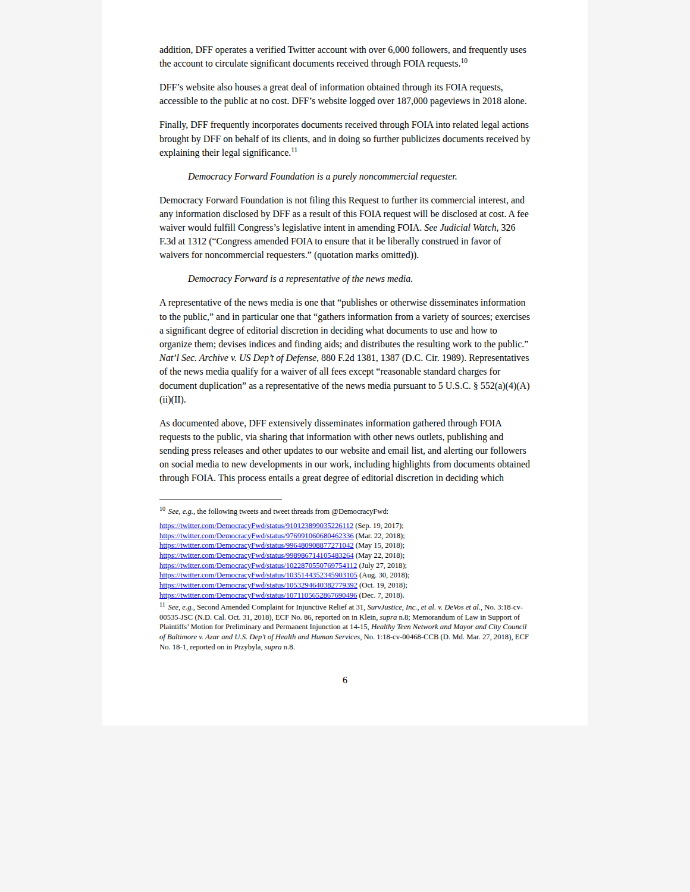addition, DFF operates a verified Twitter account with over 6,000 followers, and frequently uses the account to circulate significant documents received through FOIA requests.10
DFF’s website also houses a great deal of information obtained through its FOIA requests, accessible to the public at no cost. DFF’s website logged over 187,000 pageviews in 2018 alone.
Finally, DFF frequently incorporates documents received through FOIA into related legal actions brought by DFF on behalf of its clients, and in doing so further publicizes documents received by explaining their legal significance.11
Democracy Forward Foundation is a purely noncommercial requester.
Democracy Forward Foundation is not filing this Request to further its commercial interest, and any information disclosed by DFF as a result of this FOIA request will be disclosed at cost. A fee waiver would fulfill Congress’s legislative intent in amending FOIA. See Judicial Watch, 326 F.3d at 1312 (“Congress amended FOIA to ensure that it be liberally construed in favor of waivers for noncommercial requesters.” (quotation marks omitted)).
Democracy Forward is a representative of the news media.
A representative of the news media is one that “publishes or otherwise disseminates information to the public,” and in particular one that “gathers information from a variety of sources; exercises a significant degree of editorial discretion in deciding what documents to use and how to organize them; devises indices and finding aids; and distributes the resulting work to the public.” Nat’l Sec. Archive v. US Dep’t of Defense, 880 F.2d 1381, 1387 (D.C. Cir. 1989). Representatives of the news media qualify for a waiver of all fees except “reasonable standard charges for document duplication” as a representative of the news media pursuant to 5 U.S.C. § 552(a)(4)(A)(ii)(II).
As documented above, DFF extensively disseminates information gathered through FOIA requests to the public, via sharing that information with other news outlets, publishing and sending press releases and other updates to our website and email list, and alerting our followers on social media to new developments in our work, including highlights from documents obtained through FOIA. This process entails a great degree of editorial discretion in deciding which
10 See, e.g., the following tweets and tweet threads from @DemocracyFwd:
https://twitter.com/DemocracyFwd/status/910123899035226112 (Sep. 19, 2017); https://twitter.com/DemocracyFwd/status/976991060680462336 (Mar. 22, 2018); https://twitter.com/DemocracyFwd/status/996480908877271042 (May 15, 2018); https://twitter.com/DemocracyFwd/status/998986714105483264 (May 22, 2018); https://twitter.com/DemocracyFwd/status/1022870550769754112 (July 27, 2018); https://twitter.com/DemocracyFwd/status/1035144352345903105 (Aug. 30, 2018); https://twitter.com/DemocracyFwd/status/1053294640382779392 (Oct. 19, 2018); https://twitter.com/DemocracyFwd/status/1071105652867690496 (Dec. 7, 2018).
11 See, e.g., Second Amended Complaint for Injunctive Relief at 31, SurvJustice, Inc., et al. v. DeVos et al., No. 3:18-cv-00535-JSC (N.D. Cal. Oct. 31, 2018), ECF No. 86, reported on in Klein, supra n.8; Memorandum of Law in Support of Plaintiffs’ Motion for Preliminary and Permanent Injunction at 14-15, Healthy Teen Network and Mayor and City Council of Baltimore v. Azar and U.S. Dep’t of Health and Human Services, No. 1:18-cv-00468-CCB (D. Md. Mar. 27, 2018), ECF No. 18-1, reported on in Przybyla, supra n.8.
6